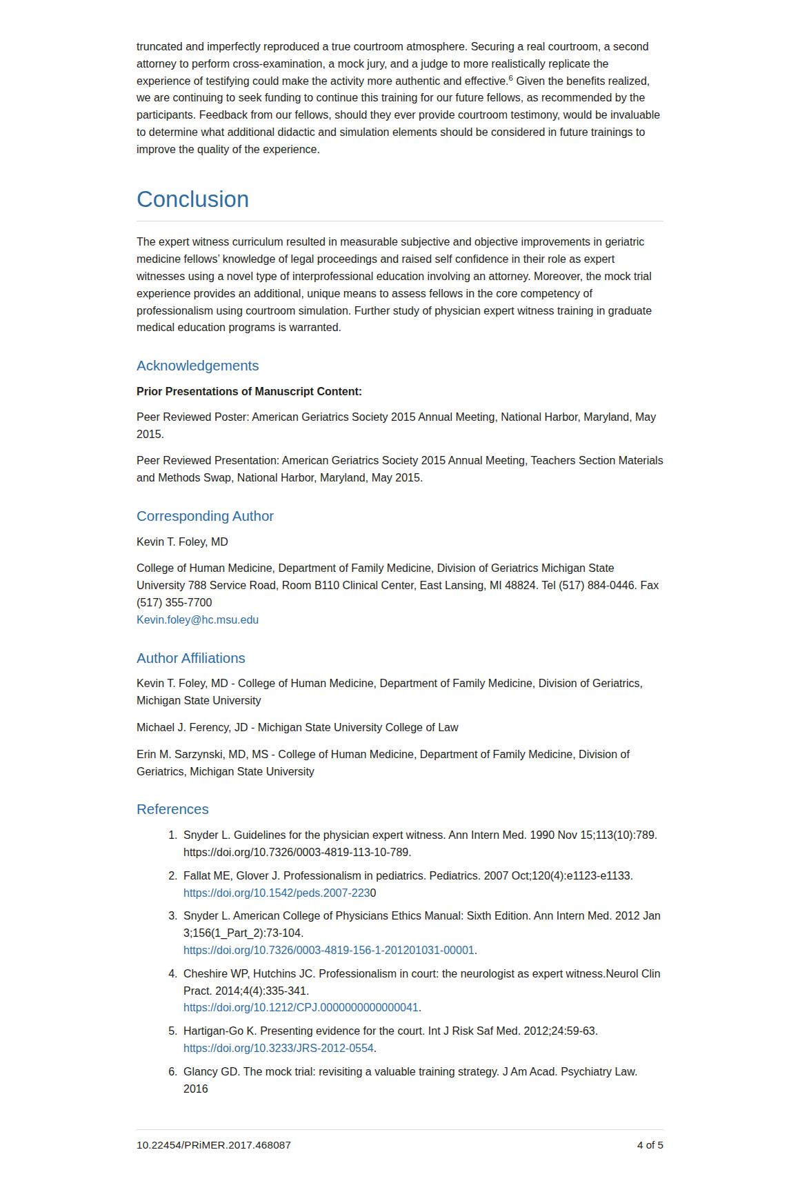truncated and imperfectly reproduced a true courtroom atmosphere. Securing a real courtroom, a second attorney to perform cross-examination, a mock jury, and a judge to more realistically replicate the experience of testifying could make the activity more authentic and effective.6 Given the benefits realized, we are continuing to seek funding to continue this training for our future fellows, as recommended by the participants. Feedback from our fellows, should they ever provide courtroom testimony, would be invaluable to determine what additional didactic and simulation elements should be considered in future trainings to improve the quality of the experience.
Conclusion
The expert witness curriculum resulted in measurable subjective and objective improvements in geriatric medicine fellows’ knowledge of legal proceedings and raised self confidence in their role as expert witnesses using a novel type of interprofessional education involving an attorney. Moreover, the mock trial experience provides an additional, unique means to assess fellows in the core competency of professionalism using courtroom simulation. Further study of physician expert witness training in graduate medical education programs is warranted.
Acknowledgements
Prior Presentations of Manuscript Content:
Peer Reviewed Poster: American Geriatrics Society 2015 Annual Meeting, National Harbor, Maryland, May 2015.
Peer Reviewed Presentation: American Geriatrics Society 2015 Annual Meeting, Teachers Section Materials and Methods Swap, National Harbor, Maryland, May 2015.
Corresponding Author
Kevin T. Foley, MD
College of Human Medicine, Department of Family Medicine, Division of Geriatrics Michigan State University 788 Service Road, Room B110 Clinical Center, East Lansing, MI 48824. Tel (517) 884-0446. Fax (517) 355-7700
Kevin.foley@hc.msu.edu
Author Affiliations
Kevin T. Foley, MD - College of Human Medicine, Department of Family Medicine, Division of Geriatrics, Michigan State University
Michael J. Ferency, JD - Michigan State University College of Law
Erin M. Sarzynski, MD, MS - College of Human Medicine, Department of Family Medicine, Division of Geriatrics, Michigan State University
References
Snyder L. Guidelines for the physician expert witness. Ann Intern Med. 1990 Nov 15;113(10):789. https://doi.org/10.7326/0003-4819-113-10-789.
Fallat ME, Glover J. Professionalism in pediatrics. Pediatrics. 2007 Oct;120(4):e1123-e1133. https://doi.org/10.1542/peds.2007-2230
Snyder L. American College of Physicians Ethics Manual: Sixth Edition. Ann Intern Med. 2012 Jan 3;156(1_Part_2):73-104.
https://doi.org/10.7326/0003-4819-156-1-201201031-00001.
Cheshire WP, Hutchins JC. Professionalism in court: the neurologist as expert witness.Neurol Clin Pract. 2014;4(4):335-341.
https://doi.org/10.1212/CPJ.0000000000000041.
Hartigan-Go K. Presenting evidence for the court. Int J Risk Saf Med. 2012;24:59-63.
https://doi.org/10.3233/JRS-2012-0554.
Glancy GD. The mock trial: revisiting a valuable training strategy. J Am Acad. Psychiatry Law. 2016
10.22454/PRiMER.2017.468087 4 of 5